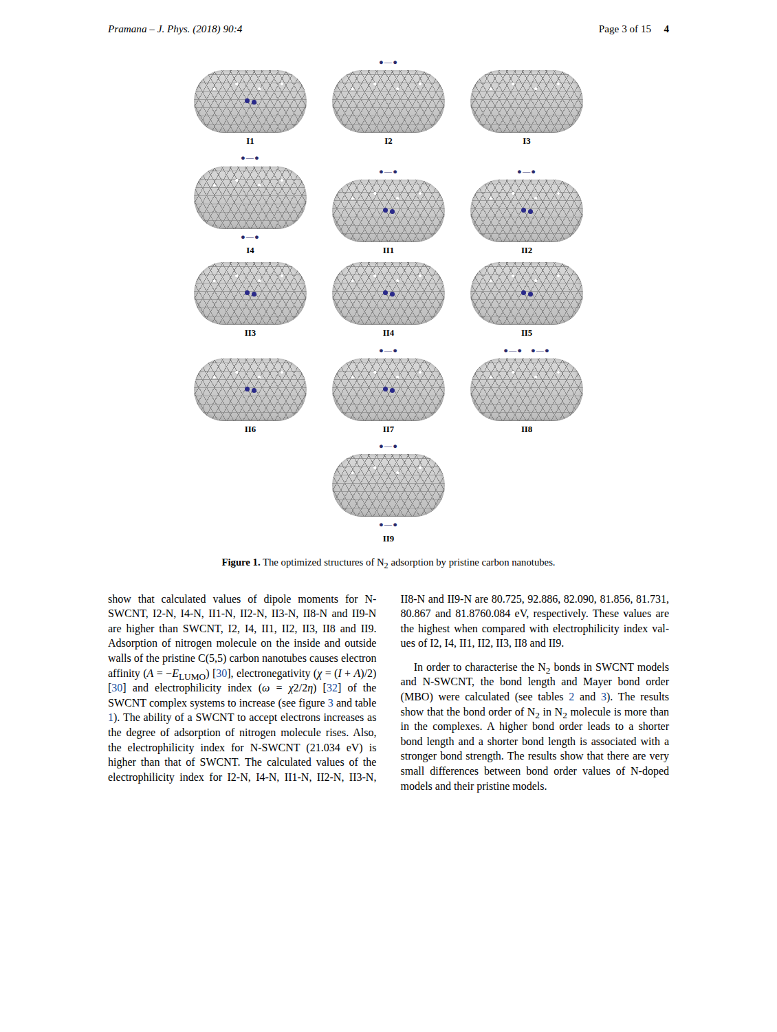Pramana – J. Phys. (2018) 90:4
Page 3 of 15 4
I1
●—●
I2
I3
●—●
●—●
I4
●—●
II1
●—●
II2
II3
II4
II5
II6
●—●
II7
●—● ●—●
II8
●—●
●—●
II9
Figure 1. The optimized structures of N2 adsorption by pristine carbon nanotubes.
show that calculated values of dipole moments for N-SWCNT, I2-N, I4-N, II1-N, II2-N, II3-N, II8-N and II9-N are higher than SWCNT, I2, I4, II1, II2, II3, II8 and II9. Adsorption of nitrogen molecule on the inside and outside walls of the pristine C(5,5) carbon nanotubes causes electron affinity (A = −ELUMO) [30], electronegativity (χ = (I + A)/2) [30] and electrophilicity index (ω = χ2/2η) [32] of the SWCNT complex systems to increase (see figure 3 and table 1). The ability of a SWCNT to accept electrons increases as the degree of adsorption of nitrogen molecule rises. Also, the electrophilicity index for N-SWCNT (21.034 eV) is higher than that of SWCNT. The calculated values of the electrophilicity index for I2-N, I4-N, II1-N, II2-N, II3-N, II8-N and II9-N are 80.725, 92.886, 82.090, 81.856, 81.731, 80.867 and 81.8760.084 eV, respectively. These values are the highest when compared with electrophilicity index values of I2, I4, II1, II2, II3, II8 and II9.
In order to characterise the N2 bonds in SWCNT models and N-SWCNT, the bond length and Mayer bond order (MBO) were calculated (see tables 2 and 3). The results show that the bond order of N2 in N2 molecule is more than in the complexes. A higher bond order leads to a shorter bond length and a shorter bond length is associated with a stronger bond strength. The results show that there are very small differences between bond order values of N-doped models and their pristine models.